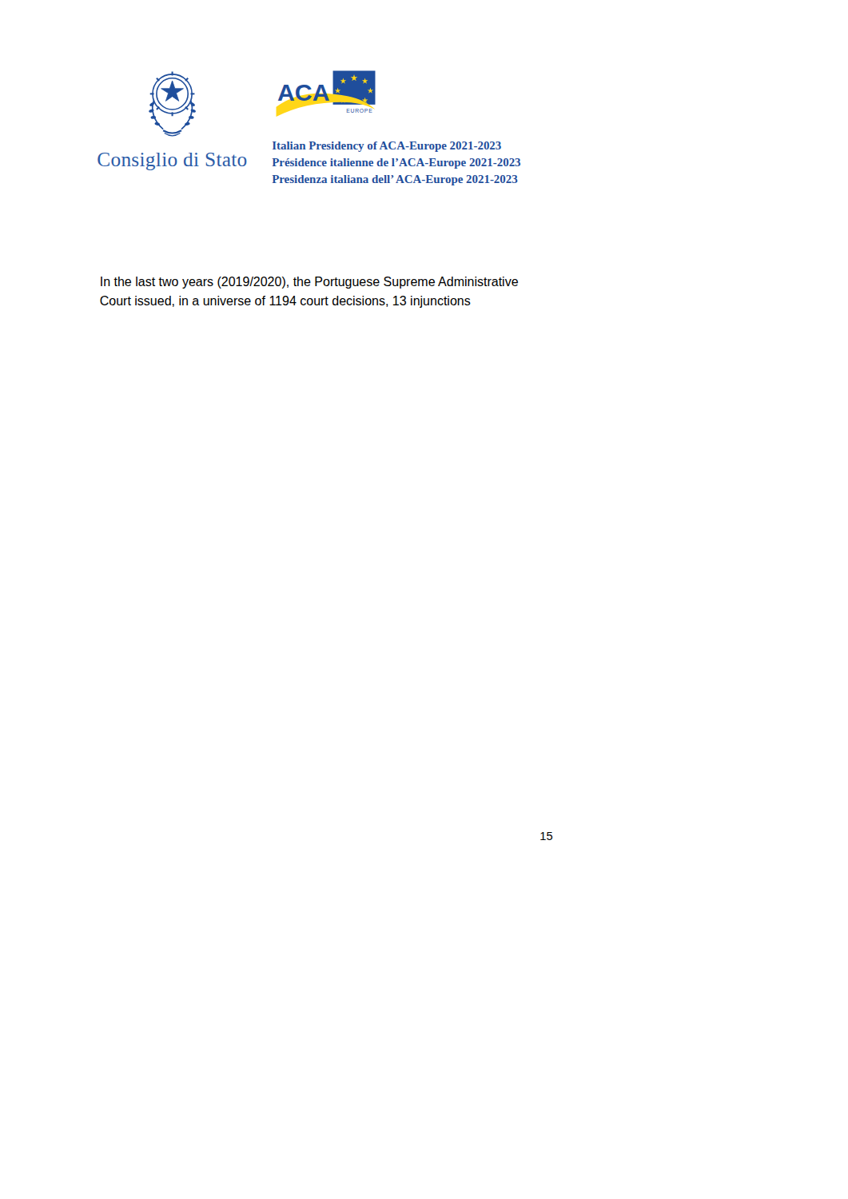Consiglio di Stato
ACA EUROPE
Italian Presidency of ACA-Europe 2021-2023
Présidence italienne de l’ACA-Europe 2021-2023
Presidenza italiana dell’ ACA-Europe 2021-2023
In the last two years (2019/2020), the Portuguese Supreme Administrative Court issued, in a universe of 1194 court decisions, 13 injunctions
15